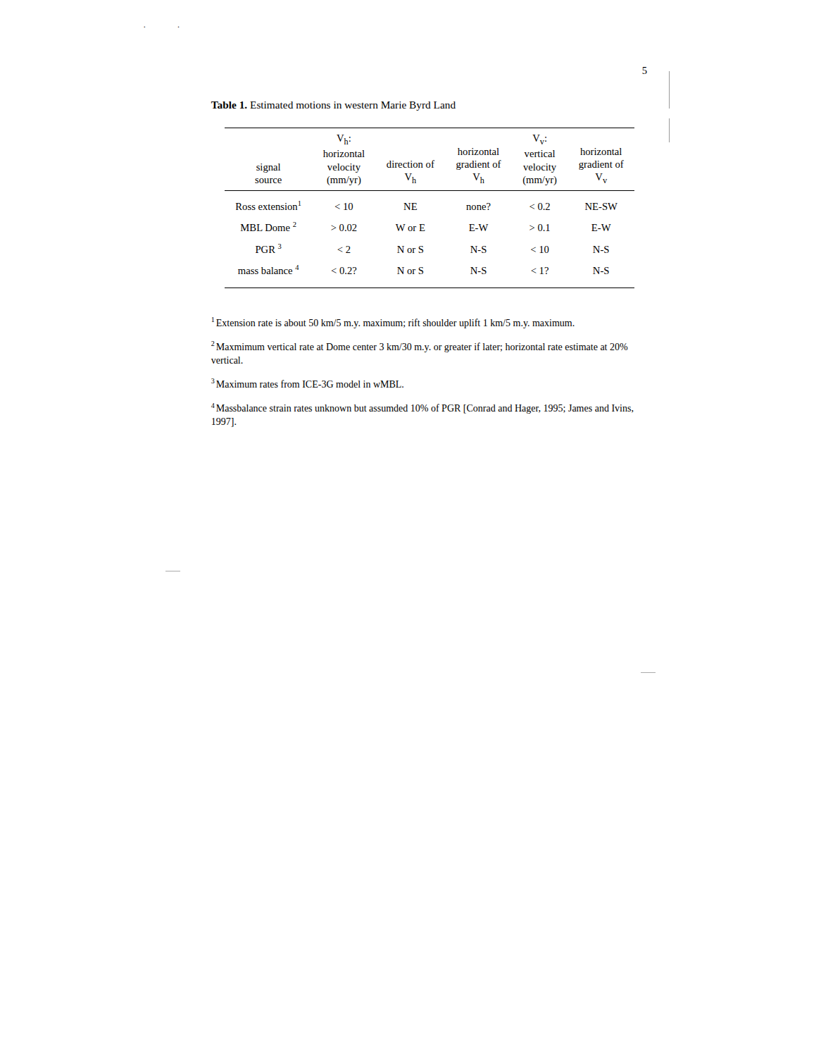. .
5
Table 1. Estimated motions in western Marie Byrd Land
| signal source | V h : horizontal velocity (mm/yr) | direction of V h | horizontal gradient of V h | V v : vertical velocity (mm/yr) | horizontal gradient of V v |
| --- | --- | --- | --- | --- | --- |
| Ross extension 1 | < 10 | NE | none? | < 0.2 | NE-SW |
| MBL Dome 2 | > 0.02 | W or E | E-W | > 0.1 | E-W |
| PGR 3 | < 2 | N or S | N-S | < 10 | N-S |
| mass balance 4 | < 0.2? | N or S | N-S | < 1? | N-S |
1Extension rate is about 50 km/5 m.y. maximum; rift shoulder uplift 1 km/5 m.y. maximum.
2Maxmimum vertical rate at Dome center 3 km/30 m.y. or greater if later; horizontal rate estimate at 20% vertical.
3Maximum rates from ICE-3G model in wMBL.
4Massbalance strain rates unknown but assumded 10% of PGR [Conrad and Hager, 1995; James and Ivins, 1997].